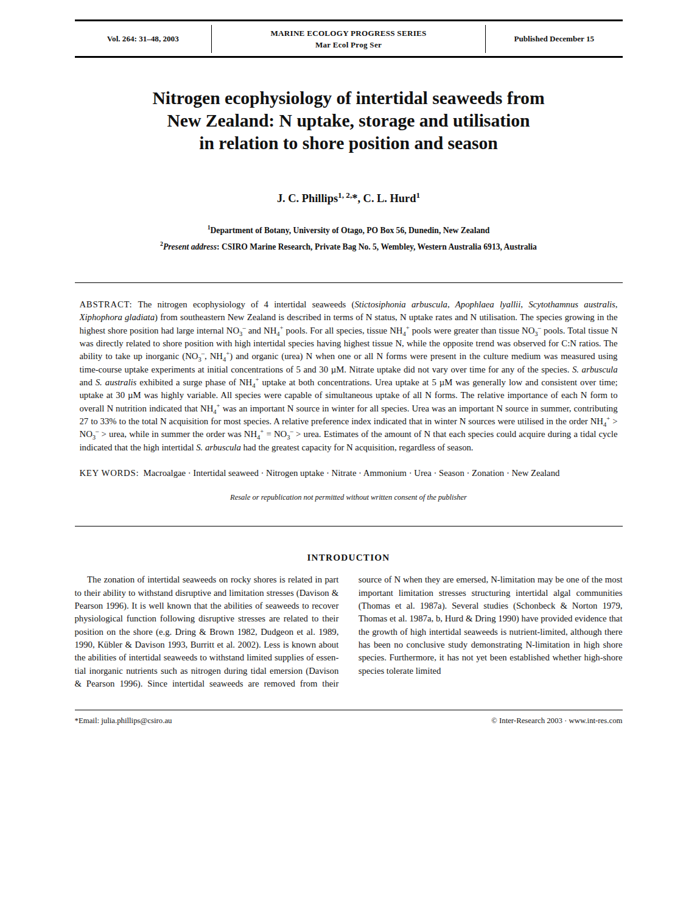| Vol. 264: 31–48, 2003 | MARINE ECOLOGY PROGRESS SERIES Mar Ecol Prog Ser | Published December 15 |
Nitrogen ecophysiology of intertidal seaweeds from
New Zealand: N uptake, storage and utilisation
in relation to shore position and season
J. C. Phillips1, 2,*, C. L. Hurd1
1Department of Botany, University of Otago, PO Box 56, Dunedin, New Zealand
2Present address: CSIRO Marine Research, Private Bag No. 5, Wembley, Western Australia 6913, Australia
ABSTRACT: The nitrogen ecophysiology of 4 intertidal seaweeds (Stictosiphonia arbuscula, Apophlaea lyallii, Scytothamnus australis, Xiphophora gladiata) from southeastern New Zealand is described in terms of N status, N uptake rates and N utilisation. The species growing in the highest shore position had large internal NO3– and NH4+ pools. For all species, tissue NH4+ pools were greater than tissue NO3– pools. Total tissue N was directly related to shore position with high intertidal species having highest tissue N, while the opposite trend was observed for C:N ratios. The ability to take up inorganic (NO3–, NH4+) and organic (urea) N when one or all N forms were present in the culture medium was measured using time-course uptake experiments at initial concentrations of 5 and 30 µM. Nitrate uptake did not vary over time for any of the species. S. arbuscula and S. australis exhibited a surge phase of NH4+ uptake at both concentrations. Urea uptake at 5 µM was generally low and consistent over time; uptake at 30 µM was highly variable. All species were capable of simultaneous uptake of all N forms. The relative importance of each N form to overall N nutrition indicated that NH4+ was an important N source in winter for all species. Urea was an important N source in summer, contributing 27 to 33% to the total N acquisition for most species. A relative preference index indicated that in winter N sources were utilised in the order NH4+ > NO3– > urea, while in summer the order was NH4+ = NO3– > urea. Estimates of the amount of N that each species could acquire during a tidal cycle indicated that the high intertidal S. arbuscula had the greatest capacity for N acquisition, regardless of season.
KEY WORDS: Macroalgae · Intertidal seaweed · Nitrogen uptake · Nitrate · Ammonium · Urea · Season · Zonation · New Zealand
Resale or republication not permitted without written consent of the publisher
INTRODUCTION
The zonation of intertidal seaweeds on rocky shores is related in part to their ability to withstand disruptive and limitation stresses (Davison & Pearson 1996). It is well known that the abilities of seaweeds to recover physiological function following disruptive stresses are related to their position on the shore (e.g. Dring & Brown 1982, Dudgeon et al. 1989, 1990, Kübler & Davison 1993, Burritt et al. 2002). Less is known about the abilities of intertidal seaweeds to withstand limited supplies of essential inorganic nutrients such as nitrogen during tidal emersion (Davison & Pearson 1996). Since intertidal seaweeds are removed from their source of N when they are emersed, N-limitation may be one of the most important limitation stresses structuring intertidal algal communities (Thomas et al. 1987a). Several studies (Schonbeck & Norton 1979, Thomas et al. 1987a, b, Hurd & Dring 1990) have provided evidence that the growth of high intertidal seaweeds is nutrient-limited, although there has been no conclusive study demonstrating N-limitation in high shore species. Furthermore, it has not yet been established whether high-shore species tolerate limited
*Email: julia.phillips@csiro.au © Inter-Research 2003 · www.int-res.com